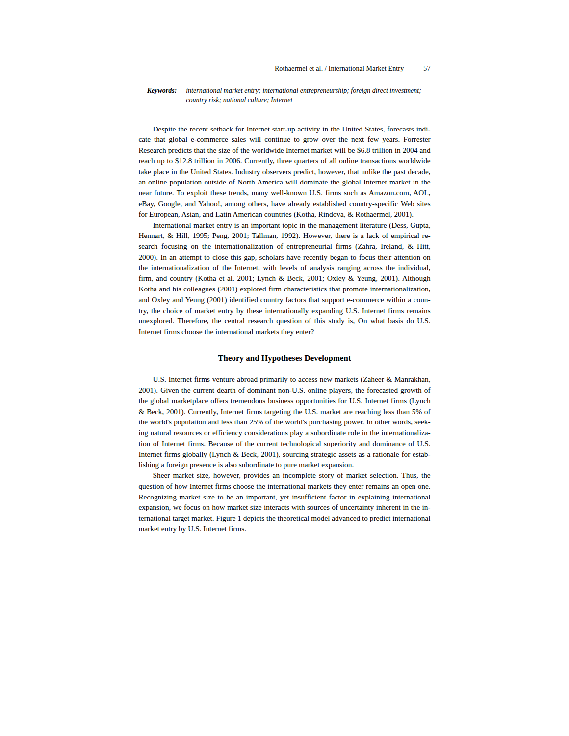Rothaermel et al. / International Market Entry 57
Keywords: international market entry; international entrepreneurship; foreign direct investment; country risk; national culture; Internet
Despite the recent setback for Internet start-up activity in the United States, forecasts indicate that global e-commerce sales will continue to grow over the next few years. Forrester Research predicts that the size of the worldwide Internet market will be $6.8 trillion in 2004 and reach up to $12.8 trillion in 2006. Currently, three quarters of all online transactions worldwide take place in the United States. Industry observers predict, however, that unlike the past decade, an online population outside of North America will dominate the global Internet market in the near future. To exploit these trends, many well-known U.S. firms such as Amazon.com, AOL, eBay, Google, and Yahoo!, among others, have already established country-specific Web sites for European, Asian, and Latin American countries (Kotha, Rindova, & Rothaermel, 2001).
International market entry is an important topic in the management literature (Dess, Gupta, Hennart, & Hill, 1995; Peng, 2001; Tallman, 1992). However, there is a lack of empirical research focusing on the internationalization of entrepreneurial firms (Zahra, Ireland, & Hitt, 2000). In an attempt to close this gap, scholars have recently began to focus their attention on the internationalization of the Internet, with levels of analysis ranging across the individual, firm, and country (Kotha et al. 2001; Lynch & Beck, 2001; Oxley & Yeung, 2001). Although Kotha and his colleagues (2001) explored firm characteristics that promote internationalization, and Oxley and Yeung (2001) identified country factors that support e-commerce within a country, the choice of market entry by these internationally expanding U.S. Internet firms remains unexplored. Therefore, the central research question of this study is, On what basis do U.S. Internet firms choose the international markets they enter?
Theory and Hypotheses Development
U.S. Internet firms venture abroad primarily to access new markets (Zaheer & Manrakhan, 2001). Given the current dearth of dominant non-U.S. online players, the forecasted growth of the global marketplace offers tremendous business opportunities for U.S. Internet firms (Lynch & Beck, 2001). Currently, Internet firms targeting the U.S. market are reaching less than 5% of the world's population and less than 25% of the world's purchasing power. In other words, seeking natural resources or efficiency considerations play a subordinate role in the internationalization of Internet firms. Because of the current technological superiority and dominance of U.S. Internet firms globally (Lynch & Beck, 2001), sourcing strategic assets as a rationale for establishing a foreign presence is also subordinate to pure market expansion.
Sheer market size, however, provides an incomplete story of market selection. Thus, the question of how Internet firms choose the international markets they enter remains an open one. Recognizing market size to be an important, yet insufficient factor in explaining international expansion, we focus on how market size interacts with sources of uncertainty inherent in the international target market. Figure 1 depicts the theoretical model advanced to predict international market entry by U.S. Internet firms.